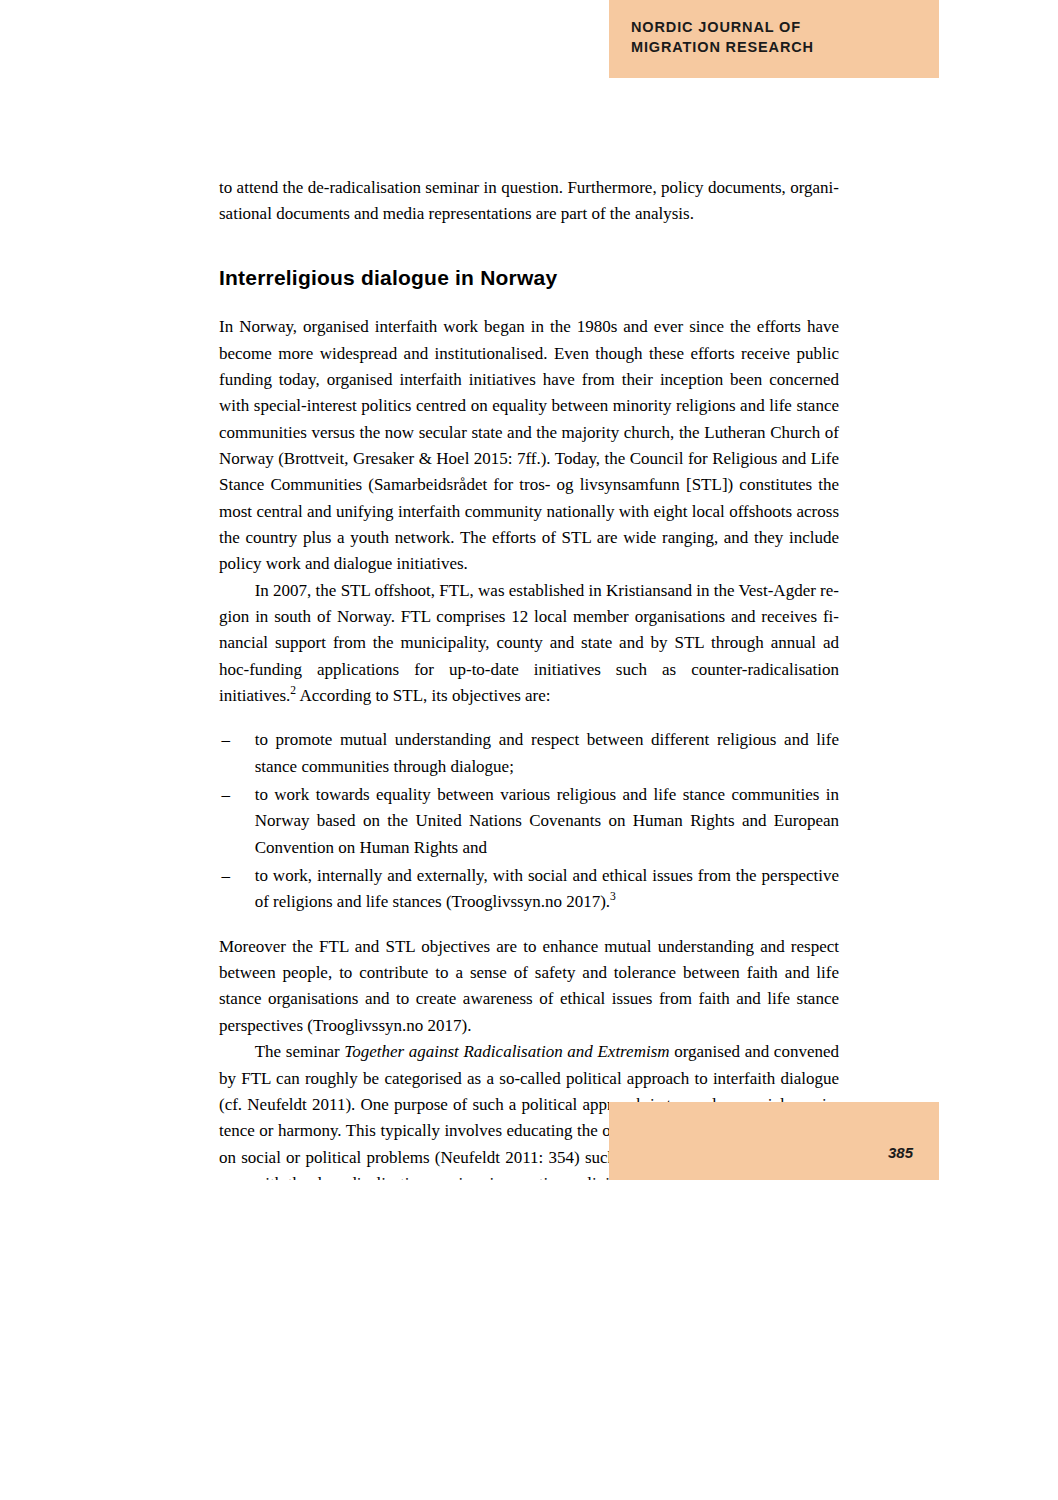Nordic Journal of
Migration Research
to attend the de-radicalisation seminar in question. Furthermore, policy documents, organisational documents and media representations are part of the analysis.
Interreligious dialogue in Norway
In Norway, organised interfaith work began in the 1980s and ever since the efforts have become more widespread and institutionalised. Even though these efforts receive public funding today, organised interfaith initiatives have from their inception been concerned with special-interest politics centred on equality between minority religions and life stance communities versus the now secular state and the majority church, the Lutheran Church of Norway (Brottveit, Gresaker & Hoel 2015: 7ff.). Today, the Council for Religious and Life Stance Communities (Samarbeidsrådet for tros- og livsynsamfunn [STL]) constitutes the most central and unifying interfaith community nationally with eight local offshoots across the country plus a youth network. The efforts of STL are wide ranging, and they include policy work and dialogue initiatives.
In 2007, the STL offshoot, FTL, was established in Kristiansand in the Vest-Agder region in south of Norway. FTL comprises 12 local member organisations and receives financial support from the municipality, county and state and by STL through annual ad hoc-funding applications for up-to-date initiatives such as counter-radicalisation initiatives.2 According to STL, its objectives are:
to promote mutual understanding and respect between different religious and life stance communities through dialogue;
to work towards equality between various religious and life stance communities in Norway based on the United Nations Covenants on Human Rights and European Convention on Human Rights and
to work, internally and externally, with social and ethical issues from the perspective of religions and life stances (Trooglivssyn.no 2017).3
Moreover the FTL and STL objectives are to enhance mutual understanding and respect between people, to contribute to a sense of safety and tolerance between faith and life stance organisations and to create awareness of ethical issues from faith and life stance perspectives (Trooglivssyn.no 2017).
The seminar Together against Radicalisation and Extremism organised and convened by FTL can roughly be categorised as a so-called political approach to interfaith dialogue (cf. Neufeldt 2011). One purpose of such a political approach is to produce social coexistence or harmony. This typically involves educating the other, and interactions often centre on social or political problems (Neufeldt 2011: 354) such as de-radicalisation. As was the case with the de-radicalisation seminar in question, religious actors convene in a high-profile manner to broadcast positive messages that emerge from the interaction, to address political concerns, etc. This approach simultaneously anticipates that religious leaders will delegitimise actors
385